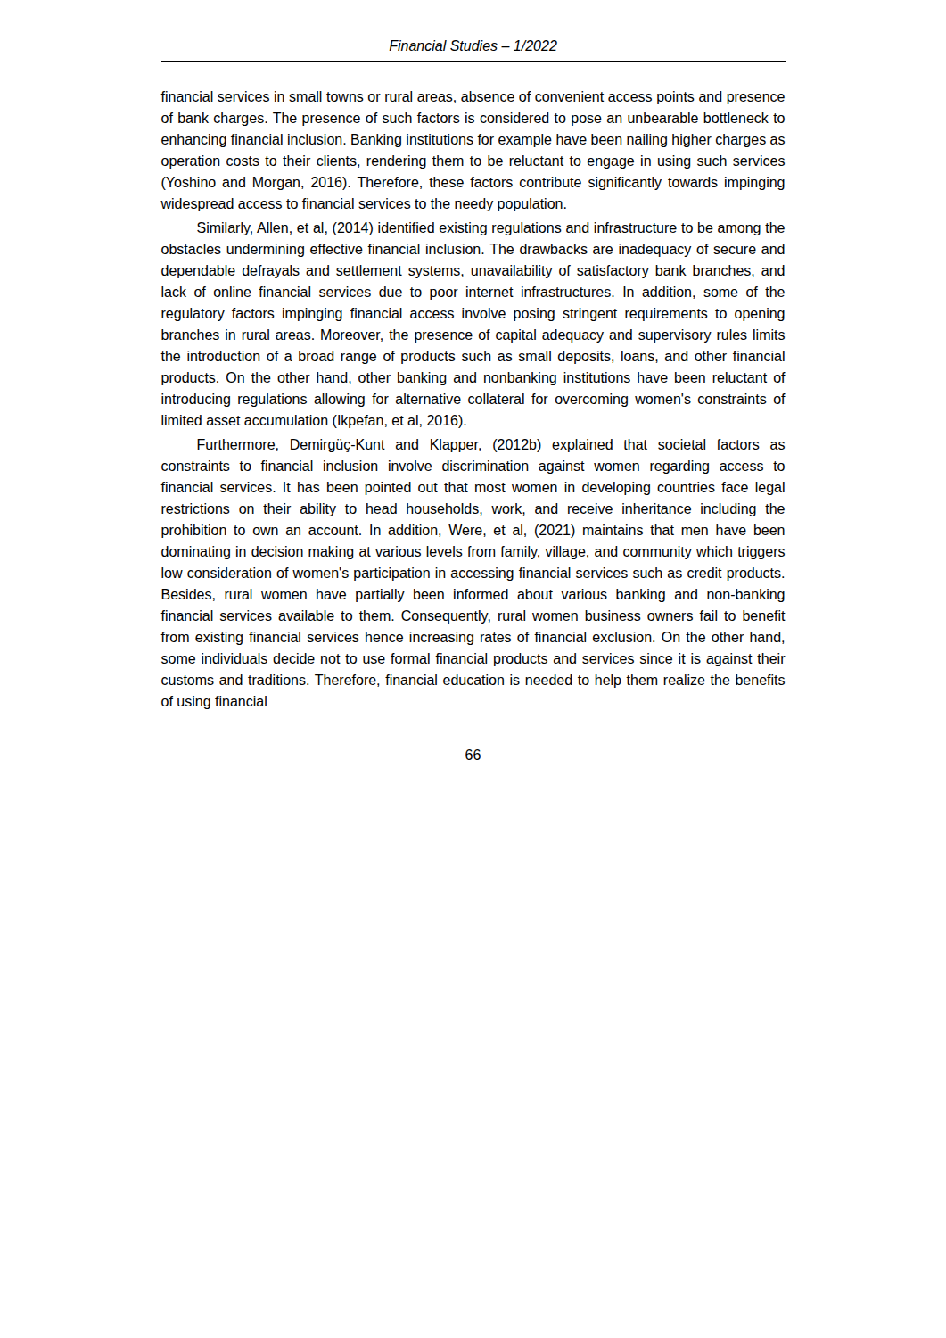Financial Studies – 1/2022
financial services in small towns or rural areas, absence of convenient access points and presence of bank charges. The presence of such factors is considered to pose an unbearable bottleneck to enhancing financial inclusion. Banking institutions for example have been nailing higher charges as operation costs to their clients, rendering them to be reluctant to engage in using such services (Yoshino and Morgan, 2016). Therefore, these factors contribute significantly towards impinging widespread access to financial services to the needy population.
Similarly, Allen, et al, (2014) identified existing regulations and infrastructure to be among the obstacles undermining effective financial inclusion. The drawbacks are inadequacy of secure and dependable defrayals and settlement systems, unavailability of satisfactory bank branches, and lack of online financial services due to poor internet infrastructures. In addition, some of the regulatory factors impinging financial access involve posing stringent requirements to opening branches in rural areas. Moreover, the presence of capital adequacy and supervisory rules limits the introduction of a broad range of products such as small deposits, loans, and other financial products. On the other hand, other banking and nonbanking institutions have been reluctant of introducing regulations allowing for alternative collateral for overcoming women's constraints of limited asset accumulation (Ikpefan, et al, 2016).
Furthermore, Demirgüç-Kunt and Klapper, (2012b) explained that societal factors as constraints to financial inclusion involve discrimination against women regarding access to financial services. It has been pointed out that most women in developing countries face legal restrictions on their ability to head households, work, and receive inheritance including the prohibition to own an account. In addition, Were, et al, (2021) maintains that men have been dominating in decision making at various levels from family, village, and community which triggers low consideration of women's participation in accessing financial services such as credit products. Besides, rural women have partially been informed about various banking and non-banking financial services available to them. Consequently, rural women business owners fail to benefit from existing financial services hence increasing rates of financial exclusion. On the other hand, some individuals decide not to use formal financial products and services since it is against their customs and traditions. Therefore, financial education is needed to help them realize the benefits of using financial
66